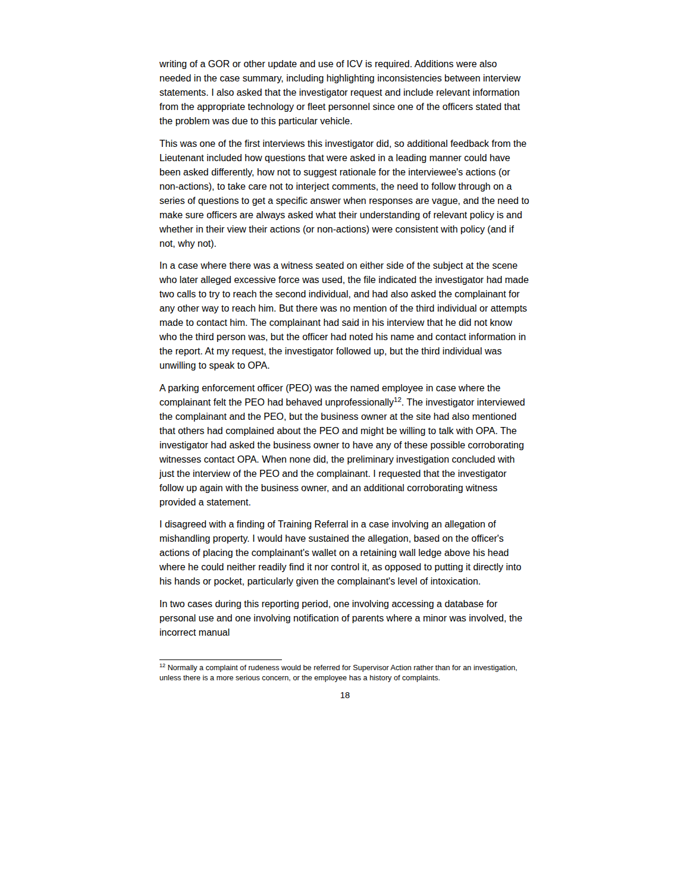writing of a GOR or other update and use of ICV is required. Additions were also needed in the case summary, including highlighting inconsistencies between interview statements. I also asked that the investigator request and include relevant information from the appropriate technology or fleet personnel since one of the officers stated that the problem was due to this particular vehicle.
This was one of the first interviews this investigator did, so additional feedback from the Lieutenant included how questions that were asked in a leading manner could have been asked differently, how not to suggest rationale for the interviewee's actions (or non-actions), to take care not to interject comments, the need to follow through on a series of questions to get a specific answer when responses are vague, and the need to make sure officers are always asked what their understanding of relevant policy is and whether in their view their actions (or non-actions) were consistent with policy (and if not, why not).
In a case where there was a witness seated on either side of the subject at the scene who later alleged excessive force was used, the file indicated the investigator had made two calls to try to reach the second individual, and had also asked the complainant for any other way to reach him. But there was no mention of the third individual or attempts made to contact him. The complainant had said in his interview that he did not know who the third person was, but the officer had noted his name and contact information in the report. At my request, the investigator followed up, but the third individual was unwilling to speak to OPA.
A parking enforcement officer (PEO) was the named employee in case where the complainant felt the PEO had behaved unprofessionally12. The investigator interviewed the complainant and the PEO, but the business owner at the site had also mentioned that others had complained about the PEO and might be willing to talk with OPA. The investigator had asked the business owner to have any of these possible corroborating witnesses contact OPA. When none did, the preliminary investigation concluded with just the interview of the PEO and the complainant. I requested that the investigator follow up again with the business owner, and an additional corroborating witness provided a statement.
I disagreed with a finding of Training Referral in a case involving an allegation of mishandling property. I would have sustained the allegation, based on the officer's actions of placing the complainant's wallet on a retaining wall ledge above his head where he could neither readily find it nor control it, as opposed to putting it directly into his hands or pocket, particularly given the complainant's level of intoxication.
In two cases during this reporting period, one involving accessing a database for personal use and one involving notification of parents where a minor was involved, the incorrect manual
12 Normally a complaint of rudeness would be referred for Supervisor Action rather than for an investigation, unless there is a more serious concern, or the employee has a history of complaints.
18